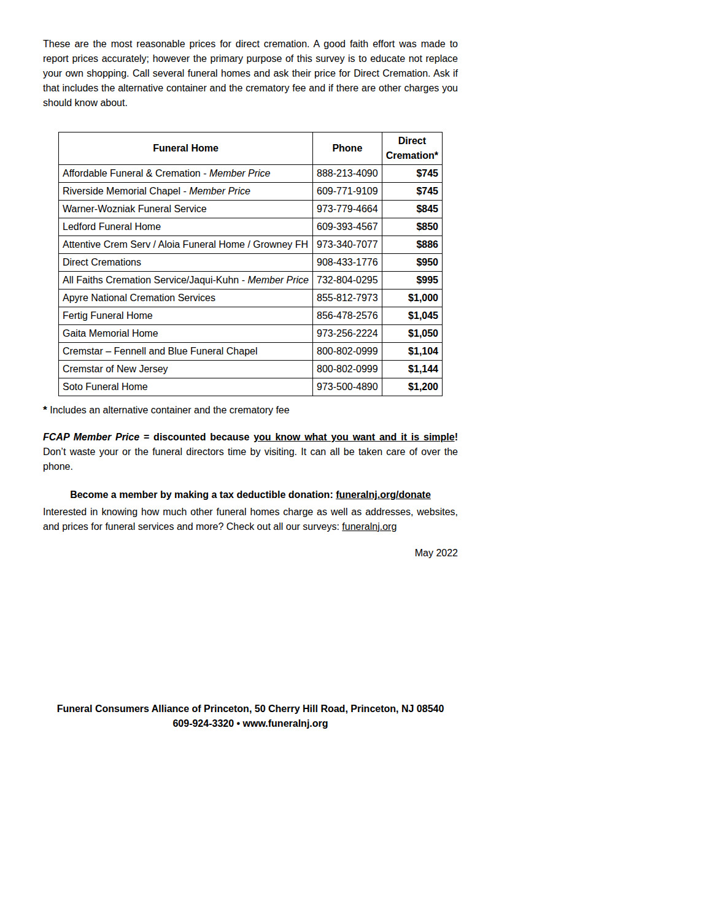These are the most reasonable prices for direct cremation. A good faith effort was made to report prices accurately; however the primary purpose of this survey is to educate not replace your own shopping. Call several funeral homes and ask their price for Direct Cremation. Ask if that includes the alternative container and the crematory fee and if there are other charges you should know about.
| Funeral Home | Phone | Direct Cremation* |
| --- | --- | --- |
| Affordable Funeral & Cremation - Member Price | 888-213-4090 | $745 |
| Riverside Memorial Chapel - Member Price | 609-771-9109 | $745 |
| Warner-Wozniak Funeral Service | 973-779-4664 | $845 |
| Ledford Funeral Home | 609-393-4567 | $850 |
| Attentive Crem Serv / Aloia Funeral Home / Growney FH | 973-340-7077 | $886 |
| Direct Cremations | 908-433-1776 | $950 |
| All Faiths Cremation Service/Jaqui-Kuhn - Member Price | 732-804-0295 | $995 |
| Apyre National Cremation Services | 855-812-7973 | $1,000 |
| Fertig Funeral Home | 856-478-2576 | $1,045 |
| Gaita Memorial Home | 973-256-2224 | $1,050 |
| Cremstar – Fennell and Blue Funeral Chapel | 800-802-0999 | $1,104 |
| Cremstar of New Jersey | 800-802-0999 | $1,144 |
| Soto Funeral Home | 973-500-4890 | $1,200 |
* Includes an alternative container and the crematory fee
FCAP Member Price = discounted because you know what you want and it is simple! Don’t waste your or the funeral directors time by visiting. It can all be taken care of over the phone.
Become a member by making a tax deductible donation: funeralnj.org/donate
Interested in knowing how much other funeral homes charge as well as addresses, websites, and prices for funeral services and more? Check out all our surveys: funeralnj.org
May 2022
Funeral Consumers Alliance of Princeton, 50 Cherry Hill Road, Princeton, NJ 08540
609-924-3320 • www.funeralnj.org